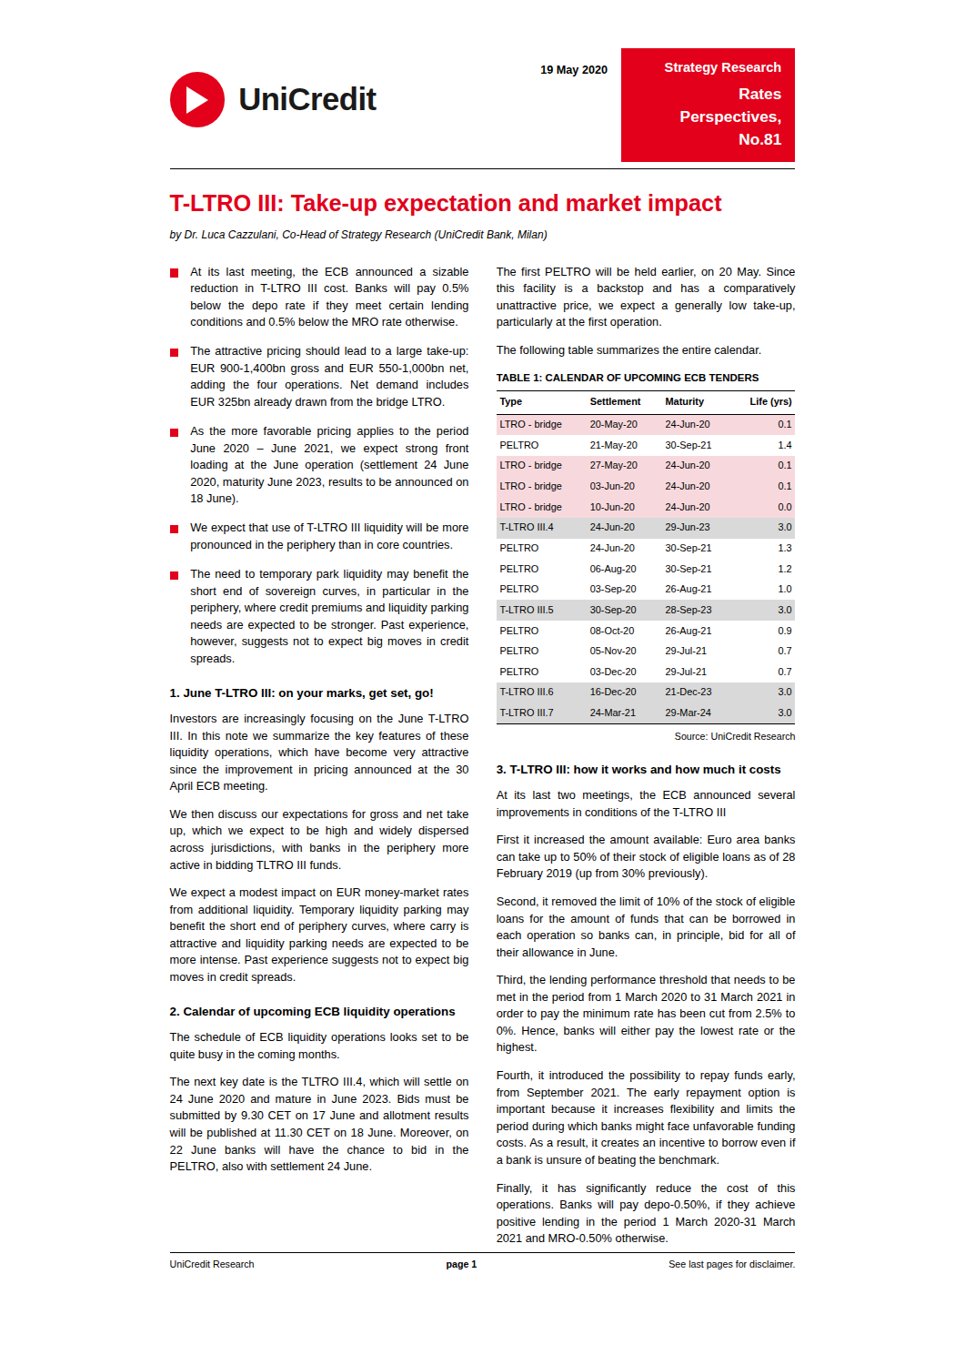UniCredit
19 May 2020
Strategy Research
Rates Perspectives, No.81
T-LTRO III: Take-up expectation and market impact
by Dr. Luca Cazzulani, Co-Head of Strategy Research (UniCredit Bank, Milan)
At its last meeting, the ECB announced a sizable reduction in T-LTRO III cost. Banks will pay 0.5% below the depo rate if they meet certain lending conditions and 0.5% below the MRO rate otherwise.
The attractive pricing should lead to a large take-up: EUR 900-1,400bn gross and EUR 550-1,000bn net, adding the four operations. Net demand includes EUR 325bn already drawn from the bridge LTRO.
As the more favorable pricing applies to the period June 2020 – June 2021, we expect strong front loading at the June operation (settlement 24 June 2020, maturity June 2023, results to be announced on 18 June).
We expect that use of T-LTRO III liquidity will be more pronounced in the periphery than in core countries.
The need to temporary park liquidity may benefit the short end of sovereign curves, in particular in the periphery, where credit premiums and liquidity parking needs are expected to be stronger. Past experience, however, suggests not to expect big moves in credit spreads.
1. June T-LTRO III: on your marks, get set, go!
Investors are increasingly focusing on the June T-LTRO III. In this note we summarize the key features of these liquidity operations, which have become very attractive since the improvement in pricing announced at the 30 April ECB meeting.
We then discuss our expectations for gross and net take up, which we expect to be high and widely dispersed across jurisdictions, with banks in the periphery more active in bidding TLTRO III funds.
We expect a modest impact on EUR money-market rates from additional liquidity. Temporary liquidity parking may benefit the short end of periphery curves, where carry is attractive and liquidity parking needs are expected to be more intense. Past experience suggests not to expect big moves in credit spreads.
2. Calendar of upcoming ECB liquidity operations
The schedule of ECB liquidity operations looks set to be quite busy in the coming months.
The next key date is the TLTRO III.4, which will settle on 24 June 2020 and mature in June 2023. Bids must be submitted by 9.30 CET on 17 June and allotment results will be published at 11.30 CET on 18 June. Moreover, on 22 June banks will have the chance to bid in the PELTRO, also with settlement 24 June.
The first PELTRO will be held earlier, on 20 May. Since this facility is a backstop and has a comparatively unattractive price, we expect a generally low take-up, particularly at the first operation.
The following table summarizes the entire calendar.
TABLE 1: CALENDAR OF UPCOMING ECB TENDERS
| Type | Settlement | Maturity | Life (yrs) |
| --- | --- | --- | --- |
| LTRO - bridge | 20-May-20 | 24-Jun-20 | 0.1 |
| PELTRO | 21-May-20 | 30-Sep-21 | 1.4 |
| LTRO - bridge | 27-May-20 | 24-Jun-20 | 0.1 |
| LTRO - bridge | 03-Jun-20 | 24-Jun-20 | 0.1 |
| LTRO - bridge | 10-Jun-20 | 24-Jun-20 | 0.0 |
| T-LTRO III.4 | 24-Jun-20 | 29-Jun-23 | 3.0 |
| PELTRO | 24-Jun-20 | 30-Sep-21 | 1.3 |
| PELTRO | 06-Aug-20 | 30-Sep-21 | 1.2 |
| PELTRO | 03-Sep-20 | 26-Aug-21 | 1.0 |
| T-LTRO III.5 | 30-Sep-20 | 28-Sep-23 | 3.0 |
| PELTRO | 08-Oct-20 | 26-Aug-21 | 0.9 |
| PELTRO | 05-Nov-20 | 29-Jul-21 | 0.7 |
| PELTRO | 03-Dec-20 | 29-Jul-21 | 0.7 |
| T-LTRO III.6 | 16-Dec-20 | 21-Dec-23 | 3.0 |
| T-LTRO III.7 | 24-Mar-21 | 29-Mar-24 | 3.0 |
Source: UniCredit Research
3. T-LTRO III: how it works and how much it costs
At its last two meetings, the ECB announced several improvements in conditions of the T-LTRO III
First it increased the amount available: Euro area banks can take up to 50% of their stock of eligible loans as of 28 February 2019 (up from 30% previously).
Second, it removed the limit of 10% of the stock of eligible loans for the amount of funds that can be borrowed in each operation so banks can, in principle, bid for all of their allowance in June.
Third, the lending performance threshold that needs to be met in the period from 1 March 2020 to 31 March 2021 in order to pay the minimum rate has been cut from 2.5% to 0%. Hence, banks will either pay the lowest rate or the highest.
Fourth, it introduced the possibility to repay funds early, from September 2021. The early repayment option is important because it increases flexibility and limits the period during which banks might face unfavorable funding costs. As a result, it creates an incentive to borrow even if a bank is unsure of beating the benchmark.
Finally, it has significantly reduce the cost of this operations. Banks will pay depo-0.50%, if they achieve positive lending in the period 1 March 2020-31 March 2021 and MRO-0.50% otherwise.
UniCredit Research
page 1
See last pages for disclaimer.